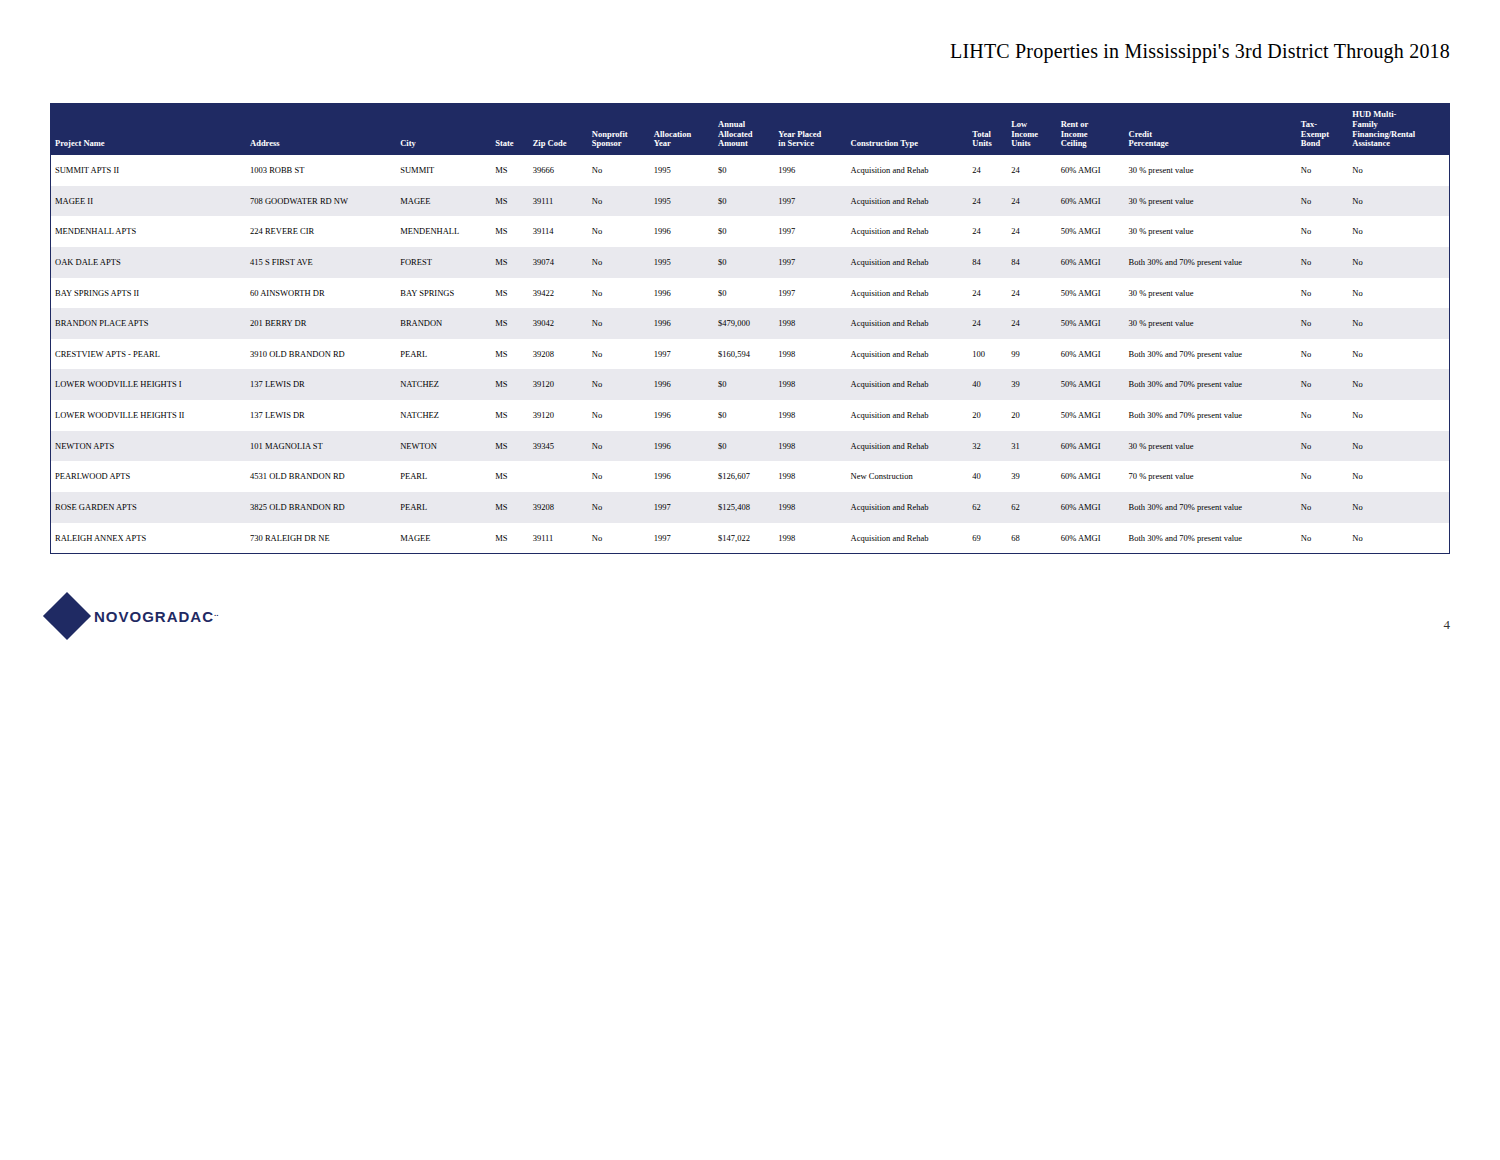LIHTC Properties in Mississippi's 3rd District Through 2018
| Project Name | Address | City | State | Zip Code | Nonprofit Sponsor | Allocation Year | Annual Allocated Amount | Year Placed in Service | Construction Type | Total Units | Low Income Units | Rent or Income Ceiling | Credit Percentage | Tax- Exempt Bond | HUD Multi- Family Financing/Rental Assistance |
| --- | --- | --- | --- | --- | --- | --- | --- | --- | --- | --- | --- | --- | --- | --- | --- |
| SUMMIT APTS II | 1003 ROBB ST | SUMMIT | MS | 39666 | No | 1995 | $0 | 1996 | Acquisition and Rehab | 24 | 24 | 60% AMGI | 30 % present value | No | No |
| MAGEE II | 708 GOODWATER RD NW | MAGEE | MS | 39111 | No | 1995 | $0 | 1997 | Acquisition and Rehab | 24 | 24 | 60% AMGI | 30 % present value | No | No |
| MENDENHALL APTS | 224 REVERE CIR | MENDENHALL | MS | 39114 | No | 1996 | $0 | 1997 | Acquisition and Rehab | 24 | 24 | 50% AMGI | 30 % present value | No | No |
| OAK DALE APTS | 415 S FIRST AVE | FOREST | MS | 39074 | No | 1995 | $0 | 1997 | Acquisition and Rehab | 84 | 84 | 60% AMGI | Both 30% and 70% present value | No | No |
| BAY SPRINGS APTS II | 60 AINSWORTH DR | BAY SPRINGS | MS | 39422 | No | 1996 | $0 | 1997 | Acquisition and Rehab | 24 | 24 | 50% AMGI | 30 % present value | No | No |
| BRANDON PLACE APTS | 201 BERRY DR | BRANDON | MS | 39042 | No | 1996 | $479,000 | 1998 | Acquisition and Rehab | 24 | 24 | 50% AMGI | 30 % present value | No | No |
| CRESTVIEW APTS - PEARL | 3910 OLD BRANDON RD | PEARL | MS | 39208 | No | 1997 | $160,594 | 1998 | Acquisition and Rehab | 100 | 99 | 60% AMGI | Both 30% and 70% present value | No | No |
| LOWER WOODVILLE HEIGHTS I | 137 LEWIS DR | NATCHEZ | MS | 39120 | No | 1996 | $0 | 1998 | Acquisition and Rehab | 40 | 39 | 50% AMGI | Both 30% and 70% present value | No | No |
| LOWER WOODVILLE HEIGHTS II | 137 LEWIS DR | NATCHEZ | MS | 39120 | No | 1996 | $0 | 1998 | Acquisition and Rehab | 20 | 20 | 50% AMGI | Both 30% and 70% present value | No | No |
| NEWTON APTS | 101 MAGNOLIA ST | NEWTON | MS | 39345 | No | 1996 | $0 | 1998 | Acquisition and Rehab | 32 | 31 | 60% AMGI | 30 % present value | No | No |
| PEARLWOOD APTS | 4531 OLD BRANDON RD | PEARL | MS | | No | 1996 | $126,607 | 1998 | New Construction | 40 | 39 | 60% AMGI | 70 % present value | No | No |
| ROSE GARDEN APTS | 3825 OLD BRANDON RD | PEARL | MS | 39208 | No | 1997 | $125,408 | 1998 | Acquisition and Rehab | 62 | 62 | 60% AMGI | Both 30% and 70% present value | No | No |
| RALEIGH ANNEX APTS | 730 RALEIGH DR NE | MAGEE | MS | 39111 | No | 1997 | $147,022 | 1998 | Acquisition and Rehab | 69 | 68 | 60% AMGI | Both 30% and 70% present value | No | No |
NOVOGRADAC..
4